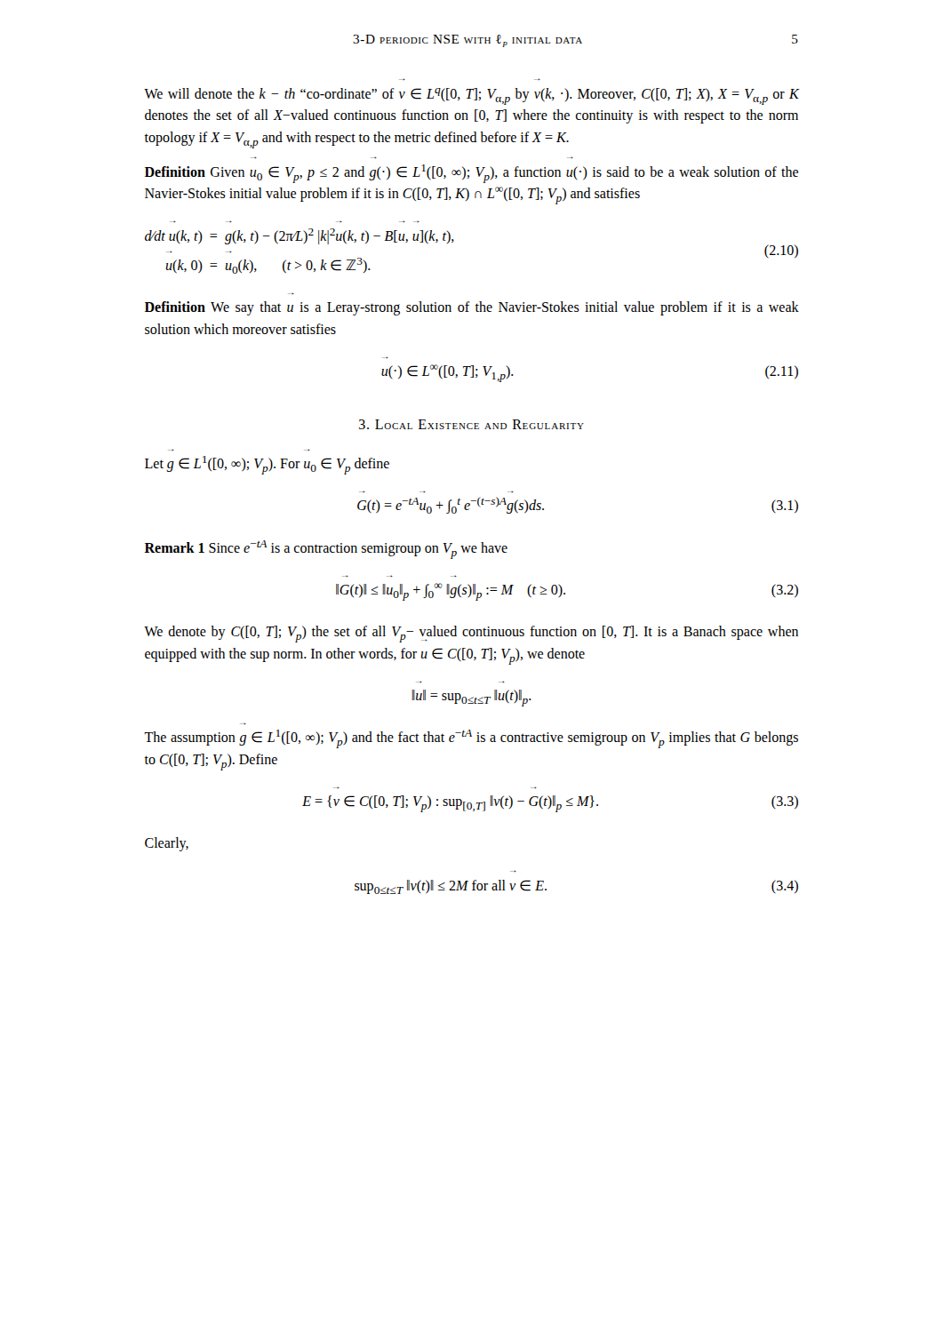3-D periodic NSE with ℓp initial data 5
We will denote the k − th “co-ordinate” of v ∈ Lq([0, T]; Vα,p by v(k, ·). Moreover, C([0, T]; X), X = Vα,p or K denotes the set of all X−valued continuous function on [0, T] where the continuity is with respect to the norm topology if X = Vα,p and with respect to the metric defined before if X = K.
Definition Given u0 ∈ Vp, p ≤ 2 and g(·) ∈ L1([0, ∞); Vp), a function u(·) is said to be a weak solution of the Navier-Stokes initial value problem if it is in C([0, T], K) ∩ L∞([0, T]; Vp) and satisfies
d⁄dt u(k, t) = g(k, t) − (2π⁄L)2 |k|2u(k, t) − B[u, u](k, t), u(k, 0) = u0(k), (t > 0, k ∈ ℤ3).
(2.10)
Definition We say that u is a Leray-strong solution of the Navier-Stokes initial value problem if it is a weak solution which moreover satisfies
u(·) ∈ L∞([0, T]; V1,p).
(2.11)
3. Local Existence and Regularity
Let g ∈ L1([0, ∞); Vp). For u0 ∈ Vp define
G(t) = e−tAu0 + ∫0t e−(t−s)Ag(s)ds.
(3.1)
Remark 1 Since e−tA is a contraction semigroup on Vp we have
‖G(t)‖ ≤ ‖u0‖p + ∫0∞ ‖g(s)‖p := M (t ≥ 0).
(3.2)
We denote by C([0, T]; Vp) the set of all Vp− valued continuous function on [0, T]. It is a Banach space when equipped with the sup norm. In other words, for u ∈ C([0, T]; Vp), we denote
‖u‖ = sup0≤t≤T ‖u(t)‖p.
The assumption g ∈ L1([0, ∞); Vp) and the fact that e−tA is a contractive semigroup on Vp implies that G belongs to C([0, T]; Vp). Define
E = {v ∈ C([0, T]; Vp) : sup[0,T] ‖v(t) − G(t)‖p ≤ M}.
(3.3)
Clearly,
sup0≤t≤T ‖v(t)‖ ≤ 2M for all v ∈ E.
(3.4)